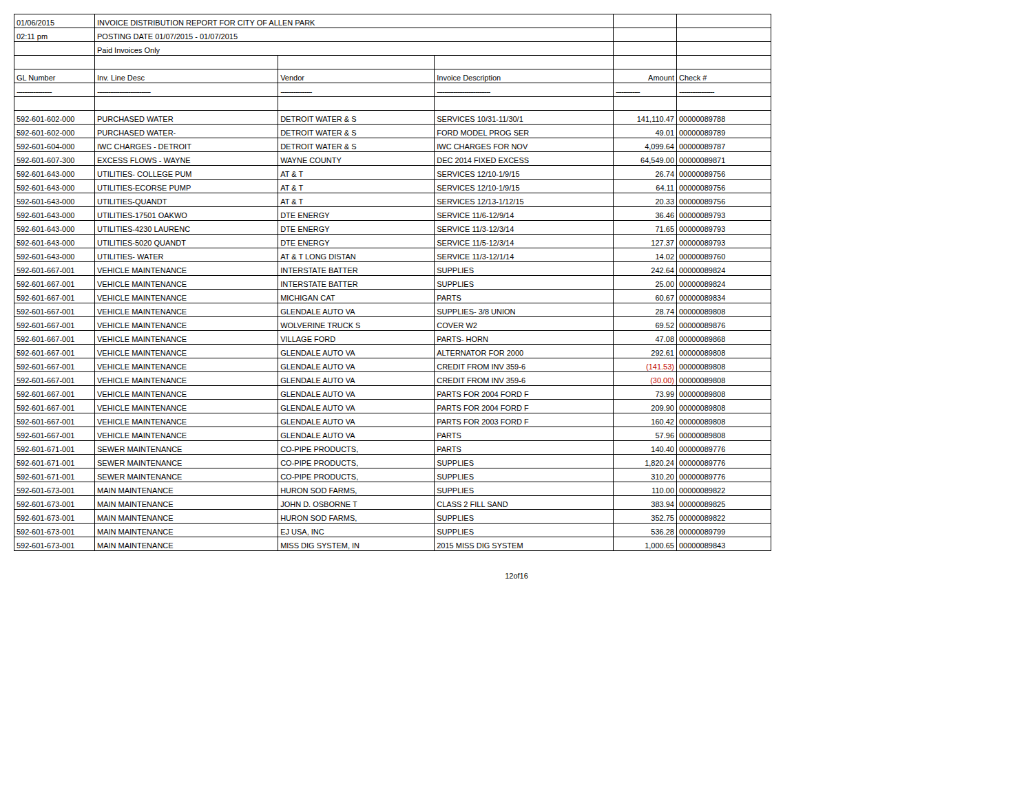| 01/06/2015 | INVOICE DISTRIBUTION REPORT FOR CITY OF ALLEN PARK | | |
| 02:11 pm | POSTING DATE 01/07/2015 - 01/07/2015 | | |
| | Paid Invoices Only | | |
| GL Number | Inv. Line Desc | Vendor | Invoice Description | Amount | Check # |
| ------------------- | ----------------------------- | ----------------- | ----------------------------- | ------------- | ------------------- |
| 592-601-602-000 | PURCHASED WATER | DETROIT WATER & S | SERVICES 10/31-11/30/1 | 141,110.47 | 00000089788 |
| 592-601-602-000 | PURCHASED WATER- | DETROIT WATER & S | FORD MODEL PROG SER | 49.01 | 00000089789 |
| 592-601-604-000 | IWC CHARGES - DETROIT | DETROIT WATER & S | IWC CHARGES FOR NOV | 4,099.64 | 00000089787 |
| 592-601-607-300 | EXCESS FLOWS - WAYNE | WAYNE COUNTY | DEC 2014 FIXED EXCESS | 64,549.00 | 00000089871 |
| 592-601-643-000 | UTILITIES- COLLEGE PUM | AT & T | SERVICES 12/10-1/9/15 | 26.74 | 00000089756 |
| 592-601-643-000 | UTILITIES-ECORSE PUMP | AT & T | SERVICES 12/10-1/9/15 | 64.11 | 00000089756 |
| 592-601-643-000 | UTILITIES-QUANDT | AT & T | SERVICES 12/13-1/12/15 | 20.33 | 00000089756 |
| 592-601-643-000 | UTILITIES-17501 OAKWO | DTE ENERGY | SERVICE 11/6-12/9/14 | 36.46 | 00000089793 |
| 592-601-643-000 | UTILITIES-4230 LAURENC | DTE ENERGY | SERVICE 11/3-12/3/14 | 71.65 | 00000089793 |
| 592-601-643-000 | UTILITIES-5020 QUANDT | DTE ENERGY | SERVICE 11/5-12/3/14 | 127.37 | 00000089793 |
| 592-601-643-000 | UTILITIES- WATER | AT & T LONG DISTAN | SERVICE 11/3-12/1/14 | 14.02 | 00000089760 |
| 592-601-667-001 | VEHICLE MAINTENANCE | INTERSTATE BATTER | SUPPLIES | 242.64 | 00000089824 |
| 592-601-667-001 | VEHICLE MAINTENANCE | INTERSTATE BATTER | SUPPLIES | 25.00 | 00000089824 |
| 592-601-667-001 | VEHICLE MAINTENANCE | MICHIGAN CAT | PARTS | 60.67 | 00000089834 |
| 592-601-667-001 | VEHICLE MAINTENANCE | GLENDALE AUTO VA | SUPPLIES- 3/8 UNION | 28.74 | 00000089808 |
| 592-601-667-001 | VEHICLE MAINTENANCE | WOLVERINE TRUCK S | COVER W2 | 69.52 | 00000089876 |
| 592-601-667-001 | VEHICLE MAINTENANCE | VILLAGE FORD | PARTS- HORN | 47.08 | 00000089868 |
| 592-601-667-001 | VEHICLE MAINTENANCE | GLENDALE AUTO VA | ALTERNATOR FOR 2000 | 292.61 | 00000089808 |
| 592-601-667-001 | VEHICLE MAINTENANCE | GLENDALE AUTO VA | CREDIT FROM INV 359-6 | (141.53) | 00000089808 |
| 592-601-667-001 | VEHICLE MAINTENANCE | GLENDALE AUTO VA | CREDIT FROM INV 359-6 | (30.00) | 00000089808 |
| 592-601-667-001 | VEHICLE MAINTENANCE | GLENDALE AUTO VA | PARTS FOR 2004 FORD F | 73.99 | 00000089808 |
| 592-601-667-001 | VEHICLE MAINTENANCE | GLENDALE AUTO VA | PARTS FOR 2004 FORD F | 209.90 | 00000089808 |
| 592-601-667-001 | VEHICLE MAINTENANCE | GLENDALE AUTO VA | PARTS FOR 2003 FORD F | 160.42 | 00000089808 |
| 592-601-667-001 | VEHICLE MAINTENANCE | GLENDALE AUTO VA | PARTS | 57.96 | 00000089808 |
| 592-601-671-001 | SEWER MAINTENANCE | CO-PIPE PRODUCTS, | PARTS | 140.40 | 00000089776 |
| 592-601-671-001 | SEWER MAINTENANCE | CO-PIPE PRODUCTS, | SUPPLIES | 1,820.24 | 00000089776 |
| 592-601-671-001 | SEWER MAINTENANCE | CO-PIPE PRODUCTS, | SUPPLIES | 310.20 | 00000089776 |
| 592-601-673-001 | MAIN MAINTENANCE | HURON SOD FARMS, | SUPPLIES | 110.00 | 00000089822 |
| 592-601-673-001 | MAIN MAINTENANCE | JOHN D. OSBORNE T | CLASS 2 FILL SAND | 383.94 | 00000089825 |
| 592-601-673-001 | MAIN MAINTENANCE | HURON SOD FARMS, | SUPPLIES | 352.75 | 00000089822 |
| 592-601-673-001 | MAIN MAINTENANCE | EJ USA, INC | SUPPLIES | 536.28 | 00000089799 |
| 592-601-673-001 | MAIN MAINTENANCE | MISS DIG SYSTEM, IN | 2015 MISS DIG SYSTEM | 1,000.65 | 00000089843 |
12of16